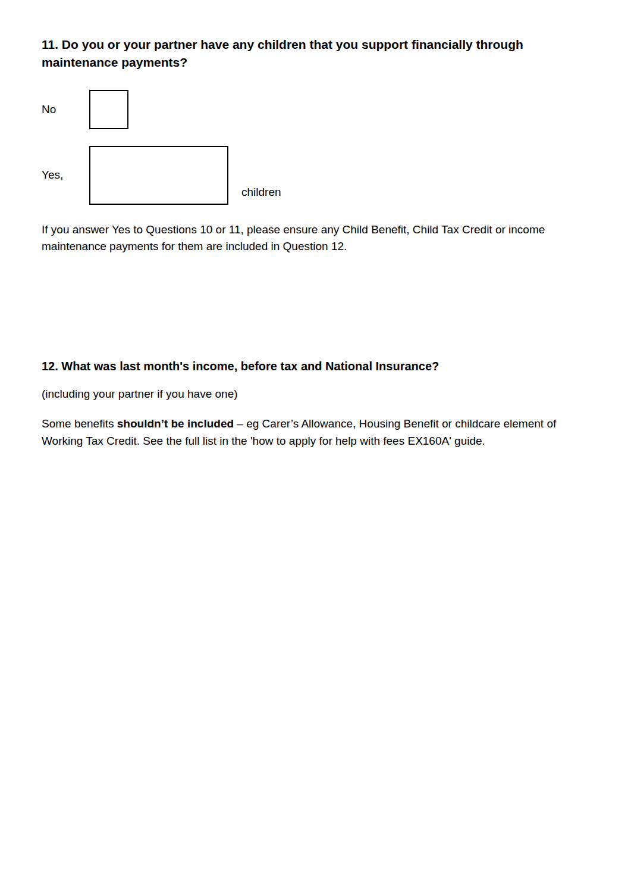11. Do you or your partner have any children that you support financially through maintenance payments?
No
Yes, children
If you answer Yes to Questions 10 or 11, please ensure any Child Benefit, Child Tax Credit or income maintenance payments for them are included in Question 12.
12. What was last month's income, before tax and National Insurance?
(including your partner if you have one)
Some benefits shouldn’t be included – eg Carer’s Allowance, Housing Benefit or childcare element of Working Tax Credit. See the full list in the 'how to apply for help with fees EX160A' guide.